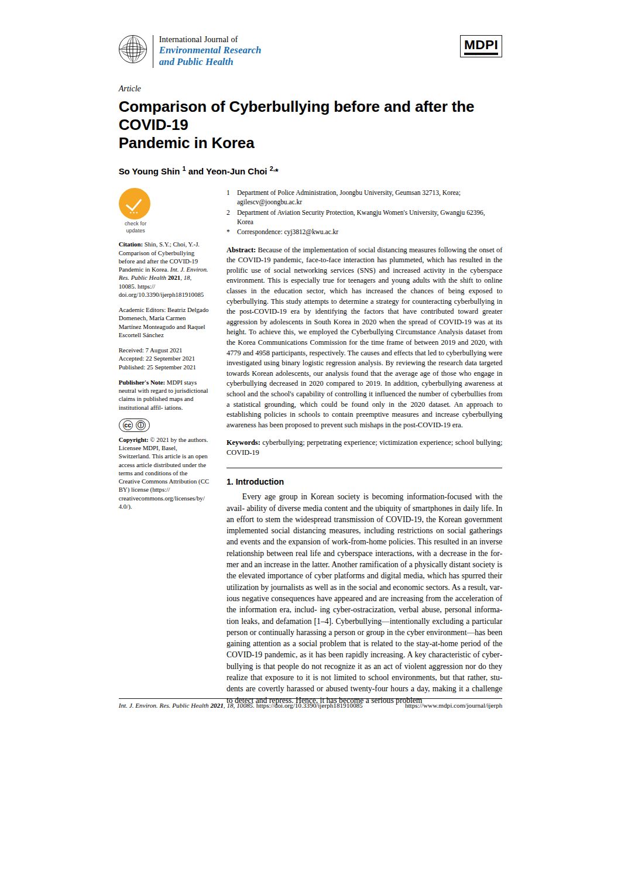International Journal of
Environmental Research
and Public Health
MDPI
Article
Comparison of Cyberbullying before and after the COVID-19
Pandemic in Korea
So Young Shin 1 and Yeon-Jun Choi 2,*
•••
check for
updates
Citation: Shin, S.Y.; Choi, Y.-J. Comparison of Cyberbullying before and after the COVID-19 Pandemic in Korea. Int. J. Environ. Res. Public Health 2021, 18, 10085. https:// doi.org/10.3390/ijerph181910085
Academic Editors: Beatriz Delgado Domenech, María Carmen Martínez Monteagudo and Raquel Escortell Sánchez
Received: 7 August 2021
Accepted: 22 September 2021
Published: 25 September 2021
Publisher's Note: MDPI stays neutral with regard to jurisdictional claims in published maps and institutional affil- iations.
cc ⓘ
Copyright: © 2021 by the authors. Licensee MDPI, Basel, Switzerland. This article is an open access article distributed under the terms and conditions of the Creative Commons Attribution (CC BY) license (https:// creativecommons.org/licenses/by/ 4.0/).
1
Department of Police Administration, Joongbu University, Geumsan 32713, Korea; agilescv@joongbu.ac.kr
2
Department of Aviation Security Protection, Kwangju Women's University, Gwangju 62396, Korea
*
Correspondence: cyj3812@kwu.ac.kr
Abstract: Because of the implementation of social distancing measures following the onset of the COVID-19 pandemic, face-to-face interaction has plummeted, which has resulted in the prolific use of social networking services (SNS) and increased activity in the cyberspace environment. This is especially true for teenagers and young adults with the shift to online classes in the education sector, which has increased the chances of being exposed to cyberbullying. This study attempts to determine a strategy for counteracting cyberbullying in the post-COVID-19 era by identifying the factors that have contributed toward greater aggression by adolescents in South Korea in 2020 when the spread of COVID-19 was at its height. To achieve this, we employed the Cyberbullying Circumstance Analysis dataset from the Korea Communications Commission for the time frame of between 2019 and 2020, with 4779 and 4958 participants, respectively. The causes and effects that led to cyberbullying were investigated using binary logistic regression analysis. By reviewing the research data targeted towards Korean adolescents, our analysis found that the average age of those who engage in cyberbullying decreased in 2020 compared to 2019. In addition, cyberbullying awareness at school and the school's capability of controlling it influenced the number of cyberbullies from a statistical grounding, which could be found only in the 2020 dataset. An approach to establishing policies in schools to contain preemptive measures and increase cyberbullying awareness has been proposed to prevent such mishaps in the post-COVID-19 era.
Keywords: cyberbullying; perpetrating experience; victimization experience; school bullying; COVID-19
1. Introduction
Every age group in Korean society is becoming information-focused with the avail- ability of diverse media content and the ubiquity of smartphones in daily life. In an effort to stem the widespread transmission of COVID-19, the Korean government implemented social distancing measures, including restrictions on social gatherings and events and the expansion of work-from-home policies. This resulted in an inverse relationship between real life and cyberspace interactions, with a decrease in the former and an increase in the latter. Another ramification of a physically distant society is the elevated importance of cyber platforms and digital media, which has spurred their utilization by journalists as well as in the social and economic sectors. As a result, various negative consequences have appeared and are increasing from the acceleration of the information era, includ- ing cyber-ostracization, verbal abuse, personal information leaks, and defamation [1–4]. Cyberbullying—intentionally excluding a particular person or continually harassing a person or group in the cyber environment—has been gaining attention as a social problem that is related to the stay-at-home period of the COVID-19 pandemic, as it has been rapidly increasing. A key characteristic of cyberbullying is that people do not recognize it as an act of violent aggression nor do they realize that exposure to it is not limited to school environments, but that rather, students are covertly harassed or abused twenty-four hours a day, making it a challenge to detect and repress. Hence, it has become a serious problem
Int. J. Environ. Res. Public Health 2021, 18, 10085. https://doi.org/10.3390/ijerph181910085
https://www.mdpi.com/journal/ijerph